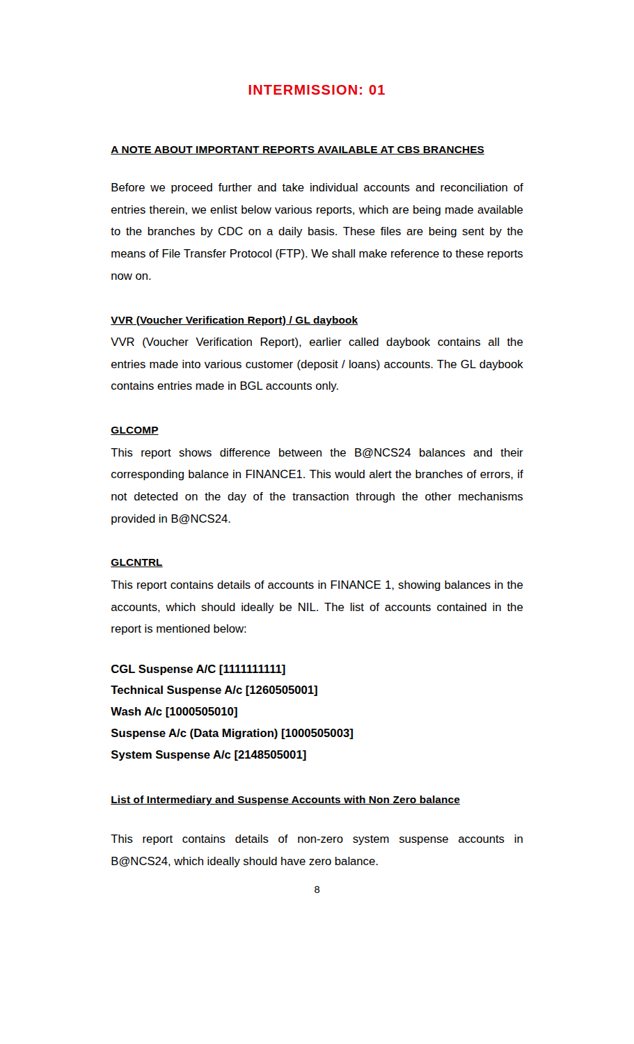INTERMISSION: 01
A NOTE ABOUT IMPORTANT REPORTS AVAILABLE AT CBS BRANCHES
Before we proceed further and take individual accounts and reconciliation of entries therein, we enlist below various reports, which are being made available to the branches by CDC on a daily basis. These files are being sent by the means of File Transfer Protocol (FTP). We shall make reference to these reports now on.
VVR (Voucher Verification Report) / GL daybook
VVR (Voucher Verification Report), earlier called daybook contains all the entries made into various customer (deposit / loans) accounts. The GL daybook contains entries made in BGL accounts only.
GLCOMP
This report shows difference between the B@NCS24 balances and their corresponding balance in FINANCE1. This would alert the branches of errors, if not detected on the day of the transaction through the other mechanisms provided in B@NCS24.
GLCNTRL
This report contains details of accounts in FINANCE 1, showing balances in the accounts, which should ideally be NIL. The list of accounts contained in the report is mentioned below:
CGL Suspense A/C [1111111111]
Technical Suspense A/c [1260505001]
Wash A/c [1000505010]
Suspense A/c (Data Migration) [1000505003]
System Suspense A/c [2148505001]
List of Intermediary and Suspense Accounts with Non Zero balance
This report contains details of non-zero system suspense accounts in B@NCS24, which ideally should have zero balance.
8